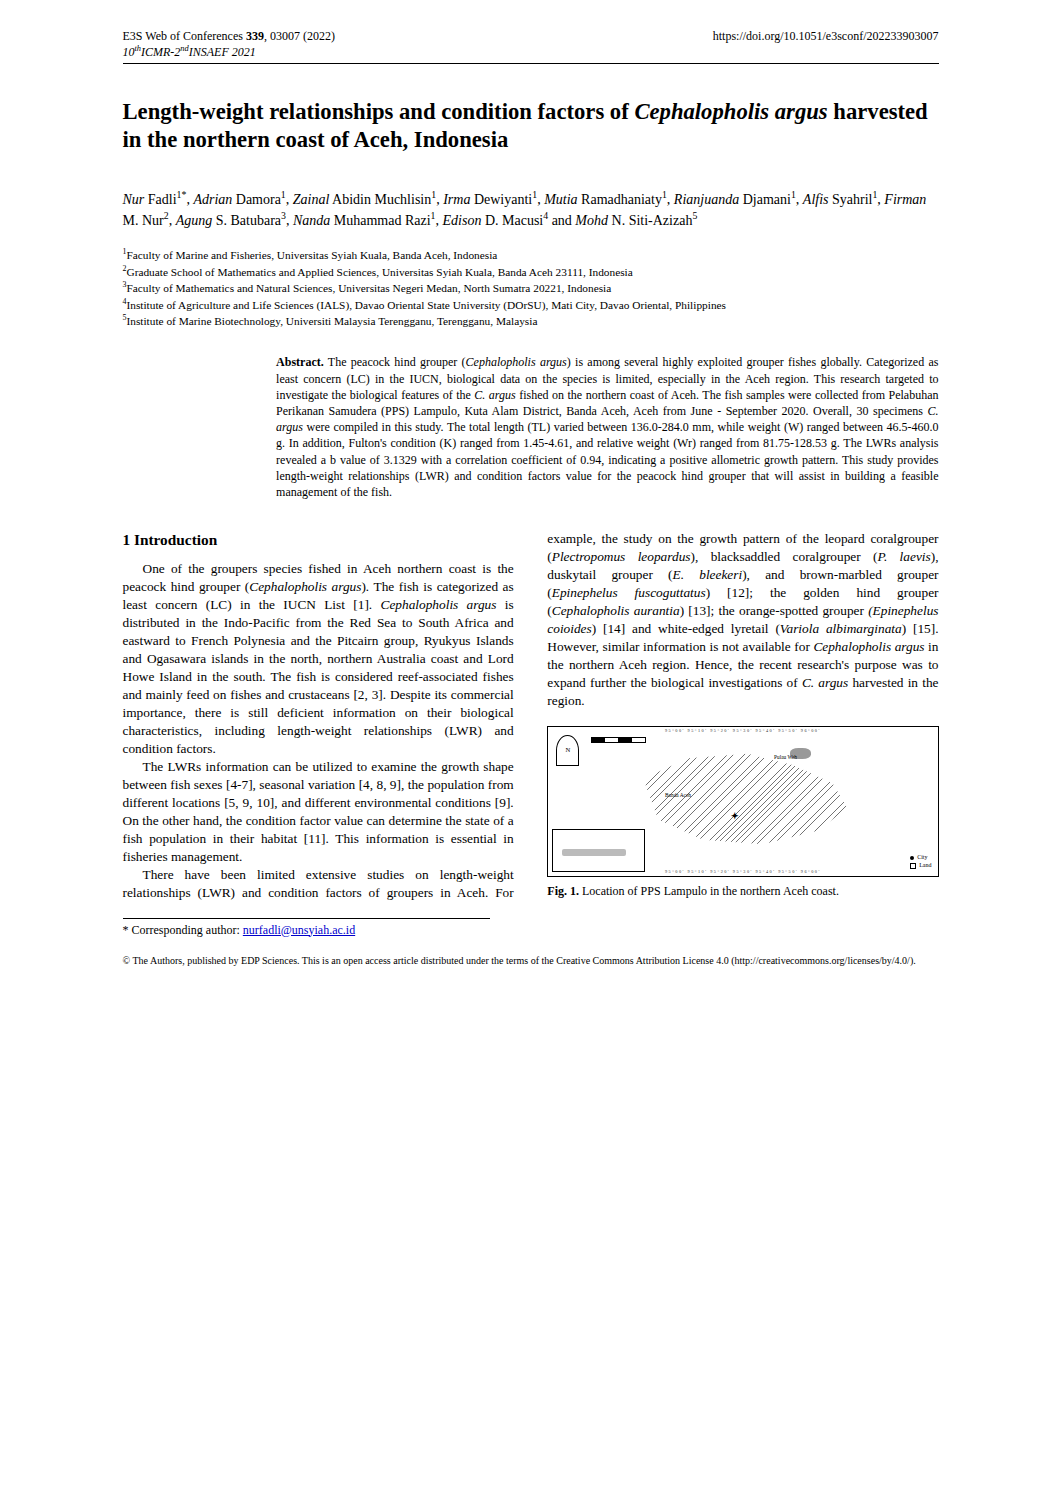E3S Web of Conferences 339, 03007 (2022) 10thICMR-2ndINSAEF 2021
https://doi.org/10.1051/e3sconf/202233903007
Length-weight relationships and condition factors of Cephalopholis argus harvested in the northern coast of Aceh, Indonesia
Nur Fadli1*, Adrian Damora1, Zainal Abidin Muchlisin1, Irma Dewiyanti1, Mutia Ramadhaniaty1, Rianjuanda Djamani1, Alfis Syahril1, Firman M. Nur2, Agung S. Batubara3, Nanda Muhammad Razi1, Edison D. Macusi4 and Mohd N. Siti-Azizah5
1Faculty of Marine and Fisheries, Universitas Syiah Kuala, Banda Aceh, Indonesia
2Graduate School of Mathematics and Applied Sciences, Universitas Syiah Kuala, Banda Aceh 23111, Indonesia
3Faculty of Mathematics and Natural Sciences, Universitas Negeri Medan, North Sumatra 20221, Indonesia
4Institute of Agriculture and Life Sciences (IALS), Davao Oriental State University (DOrSU), Mati City, Davao Oriental, Philippines
5Institute of Marine Biotechnology, Universiti Malaysia Terengganu, Terengganu, Malaysia
Abstract. The peacock hind grouper (Cephalopholis argus) is among several highly exploited grouper fishes globally. Categorized as least concern (LC) in the IUCN, biological data on the species is limited, especially in the Aceh region. This research targeted to investigate the biological features of the C. argus fished on the northern coast of Aceh. The fish samples were collected from Pelabuhan Perikanan Samudera (PPS) Lampulo, Kuta Alam District, Banda Aceh, Aceh from June - September 2020. Overall, 30 specimens C. argus were compiled in this study. The total length (TL) varied between 136.0-284.0 mm, while weight (W) ranged between 46.5-460.0 g. In addition, Fulton's condition (K) ranged from 1.45-4.61, and relative weight (Wr) ranged from 81.75-128.53 g. The LWRs analysis revealed a b value of 3.1329 with a correlation coefficient of 0.94, indicating a positive allometric growth pattern. This study provides length-weight relationships (LWR) and condition factors value for the peacock hind grouper that will assist in building a feasible management of the fish.
1 Introduction
One of the groupers species fished in Aceh northern coast is the peacock hind grouper (Cephalopholis argus). The fish is categorized as least concern (LC) in the IUCN List [1]. Cephalopholis argus is distributed in the Indo-Pacific from the Red Sea to South Africa and eastward to French Polynesia and the Pitcairn group, Ryukyus Islands and Ogasawara islands in the north, northern Australia coast and Lord Howe Island in the south. The fish is considered reef-associated fishes and mainly feed on fishes and crustaceans [2, 3]. Despite its commercial importance, there is still deficient information on their biological characteristics, including length-weight relationships (LWR) and condition factors.
The LWRs information can be utilized to examine the growth shape between fish sexes [4-7], seasonal variation [4, 8, 9], the population from different locations [5, 9, 10], and different environmental conditions [9]. On the other hand, the condition factor value can determine the state of a fish population in their habitat [11]. This information is essential in fisheries management.
There have been limited extensive studies on length-weight relationships (LWR) and condition factors of groupers in Aceh. For example, the study on the growth pattern of the leopard coralgrouper (Plectropomus leopardus), blacksaddled coralgrouper (P. laevis), duskytail grouper (E. bleekeri), and brown-marbled grouper (Epinephelus fuscoguttatus) [12]; the golden hind grouper (Cephalopholis aurantia) [13]; the orange-spotted grouper (Epinephelus coioides) [14] and white-edged lyretail (Variola albimarginata) [15]. However, similar information is not available for Cephalopholis argus in the northern Aceh region. Hence, the recent research's purpose was to expand further the biological investigations of C. argus harvested in the region.
95°00′ 95°10′ 95°20′ 95°30′ 95°40′ 95°50′ 96°00′
N
Pulau Weh
Banda Aceh
✦
City
Land
95°00′ 95°10′ 95°20′ 95°30′ 95°40′ 95°50′ 96°00′
Fig. 1. Location of PPS Lampulo in the northern Aceh coast.
* Corresponding author: nurfadli@unsyiah.ac.id
© The Authors, published by EDP Sciences. This is an open access article distributed under the terms of the Creative Commons Attribution License 4.0 (http://creativecommons.org/licenses/by/4.0/).